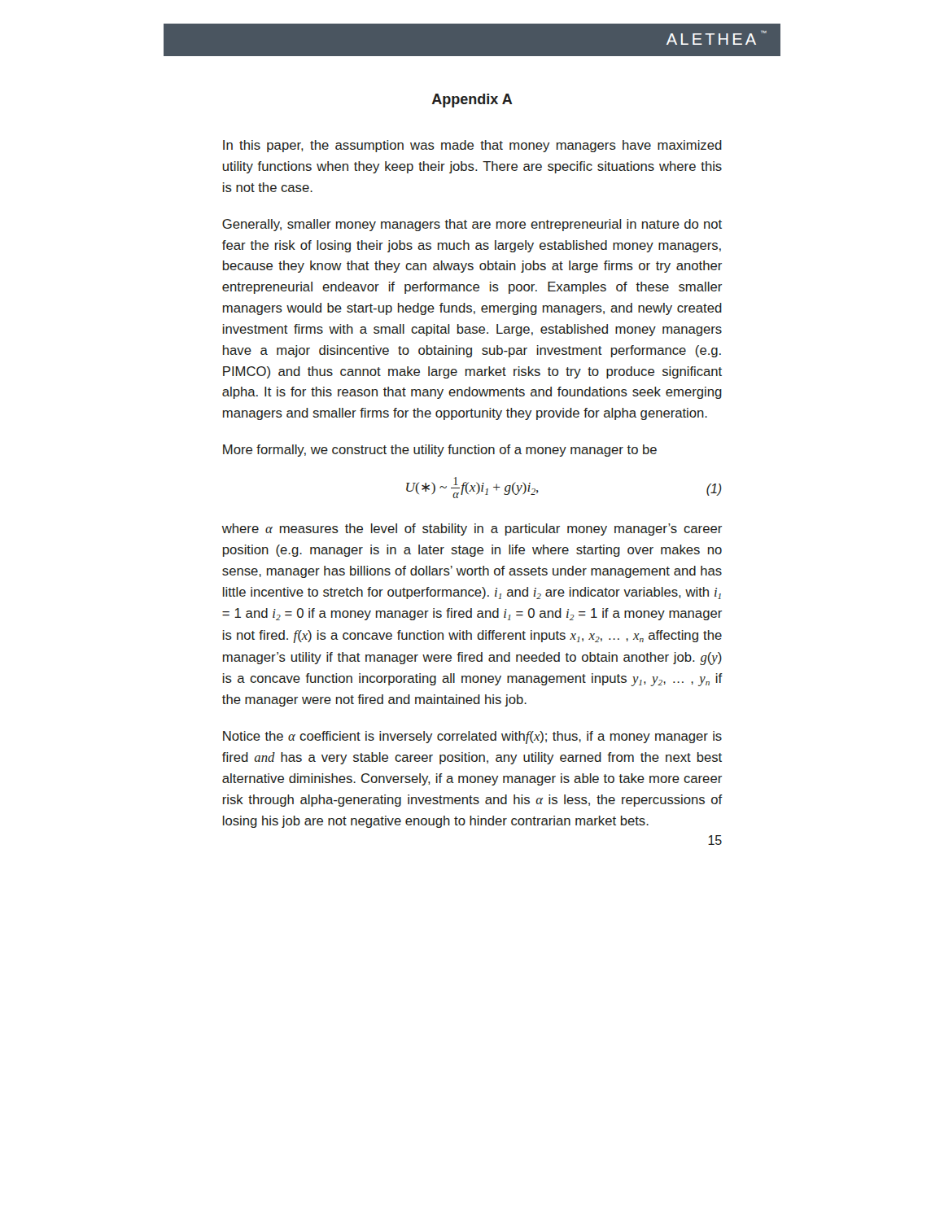ALETHEA™
Appendix A
In this paper, the assumption was made that money managers have maximized utility functions when they keep their jobs. There are specific situations where this is not the case.
Generally, smaller money managers that are more entrepreneurial in nature do not fear the risk of losing their jobs as much as largely established money managers, because they know that they can always obtain jobs at large firms or try another entrepreneurial endeavor if performance is poor. Examples of these smaller managers would be start-up hedge funds, emerging managers, and newly created investment firms with a small capital base. Large, established money managers have a major disincentive to obtaining sub-par investment performance (e.g. PIMCO) and thus cannot make large market risks to try to produce significant alpha. It is for this reason that many endowments and foundations seek emerging managers and smaller firms for the opportunity they provide for alpha generation.
More formally, we construct the utility function of a money manager to be
U(∗) ~ 1 α f(x)i1 + g(y)i2, (1)
where α measures the level of stability in a particular money manager’s career position (e.g. manager is in a later stage in life where starting over makes no sense, manager has billions of dollars’ worth of assets under management and has little incentive to stretch for outperformance). i1 and i2 are indicator variables, with i1 = 1 and i2 = 0 if a money manager is fired and i1 = 0 and i2 = 1 if a money manager is not fired. f(x) is a concave function with different inputs x1, x2, … , xn affecting the manager’s utility if that manager were fired and needed to obtain another job. g(y) is a concave function incorporating all money management inputs y1, y2, … , yn if the manager were not fired and maintained his job.
Notice the α coefficient is inversely correlated withf(x); thus, if a money manager is fired and has a very stable career position, any utility earned from the next best alternative diminishes. Conversely, if a money manager is able to take more career risk through alpha-generating investments and his α is less, the repercussions of losing his job are not negative enough to hinder contrarian market bets.
15